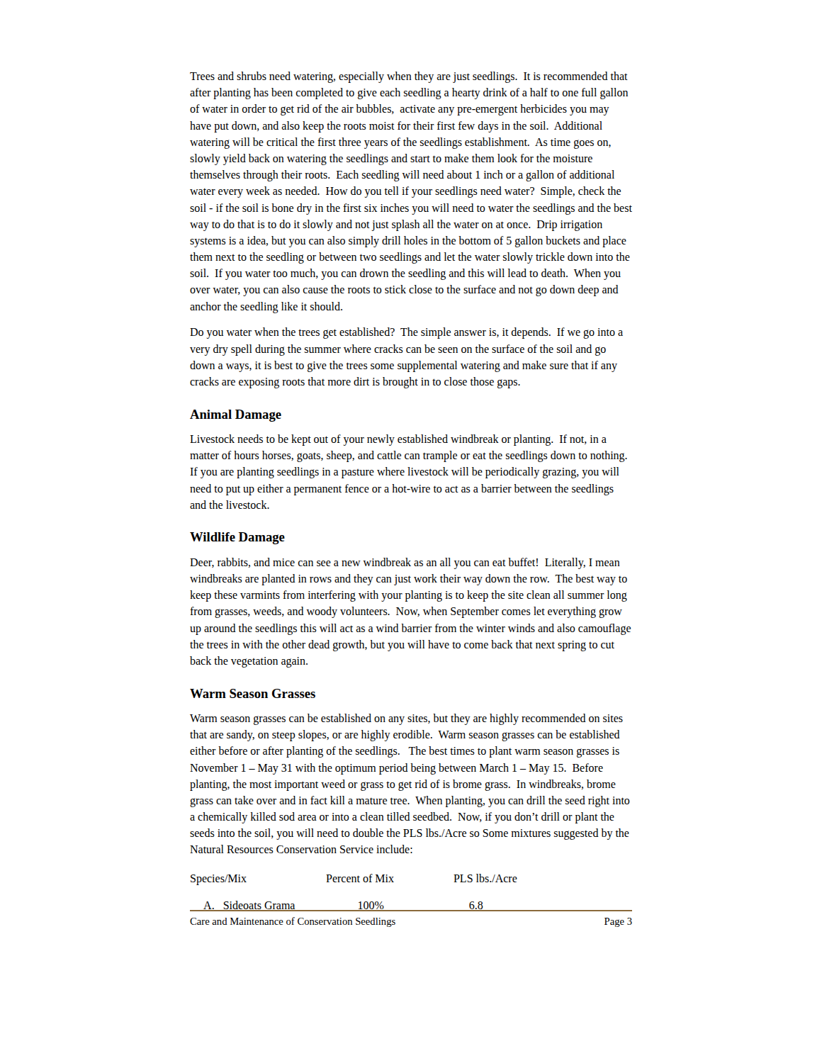Trees and shrubs need watering, especially when they are just seedlings. It is recommended that after planting has been completed to give each seedling a hearty drink of a half to one full gallon of water in order to get rid of the air bubbles, activate any pre-emergent herbicides you may have put down, and also keep the roots moist for their first few days in the soil. Additional watering will be critical the first three years of the seedlings establishment. As time goes on, slowly yield back on watering the seedlings and start to make them look for the moisture themselves through their roots. Each seedling will need about 1 inch or a gallon of additional water every week as needed. How do you tell if your seedlings need water? Simple, check the soil - if the soil is bone dry in the first six inches you will need to water the seedlings and the best way to do that is to do it slowly and not just splash all the water on at once. Drip irrigation systems is a idea, but you can also simply drill holes in the bottom of 5 gallon buckets and place them next to the seedling or between two seedlings and let the water slowly trickle down into the soil. If you water too much, you can drown the seedling and this will lead to death. When you over water, you can also cause the roots to stick close to the surface and not go down deep and anchor the seedling like it should.
Do you water when the trees get established? The simple answer is, it depends. If we go into a very dry spell during the summer where cracks can be seen on the surface of the soil and go down a ways, it is best to give the trees some supplemental watering and make sure that if any cracks are exposing roots that more dirt is brought in to close those gaps.
Animal Damage
Livestock needs to be kept out of your newly established windbreak or planting. If not, in a matter of hours horses, goats, sheep, and cattle can trample or eat the seedlings down to nothing. If you are planting seedlings in a pasture where livestock will be periodically grazing, you will need to put up either a permanent fence or a hot-wire to act as a barrier between the seedlings and the livestock.
Wildlife Damage
Deer, rabbits, and mice can see a new windbreak as an all you can eat buffet! Literally, I mean windbreaks are planted in rows and they can just work their way down the row. The best way to keep these varmints from interfering with your planting is to keep the site clean all summer long from grasses, weeds, and woody volunteers. Now, when September comes let everything grow up around the seedlings this will act as a wind barrier from the winter winds and also camouflage the trees in with the other dead growth, but you will have to come back that next spring to cut back the vegetation again.
Warm Season Grasses
Warm season grasses can be established on any sites, but they are highly recommended on sites that are sandy, on steep slopes, or are highly erodible. Warm season grasses can be established either before or after planting of the seedlings. The best times to plant warm season grasses is November 1 – May 31 with the optimum period being between March 1 – May 15. Before planting, the most important weed or grass to get rid of is brome grass. In windbreaks, brome grass can take over and in fact kill a mature tree. When planting, you can drill the seed right into a chemically killed sod area or into a clean tilled seedbed. Now, if you don’t drill or plant the seeds into the soil, you will need to double the PLS lbs./Acre so Some mixtures suggested by the Natural Resources Conservation Service include:
Species/Mix Percent of Mix PLS lbs./Acre
A. Sideoats Grama 100% 6.8
Care and Maintenance of Conservation Seedlings Page 3